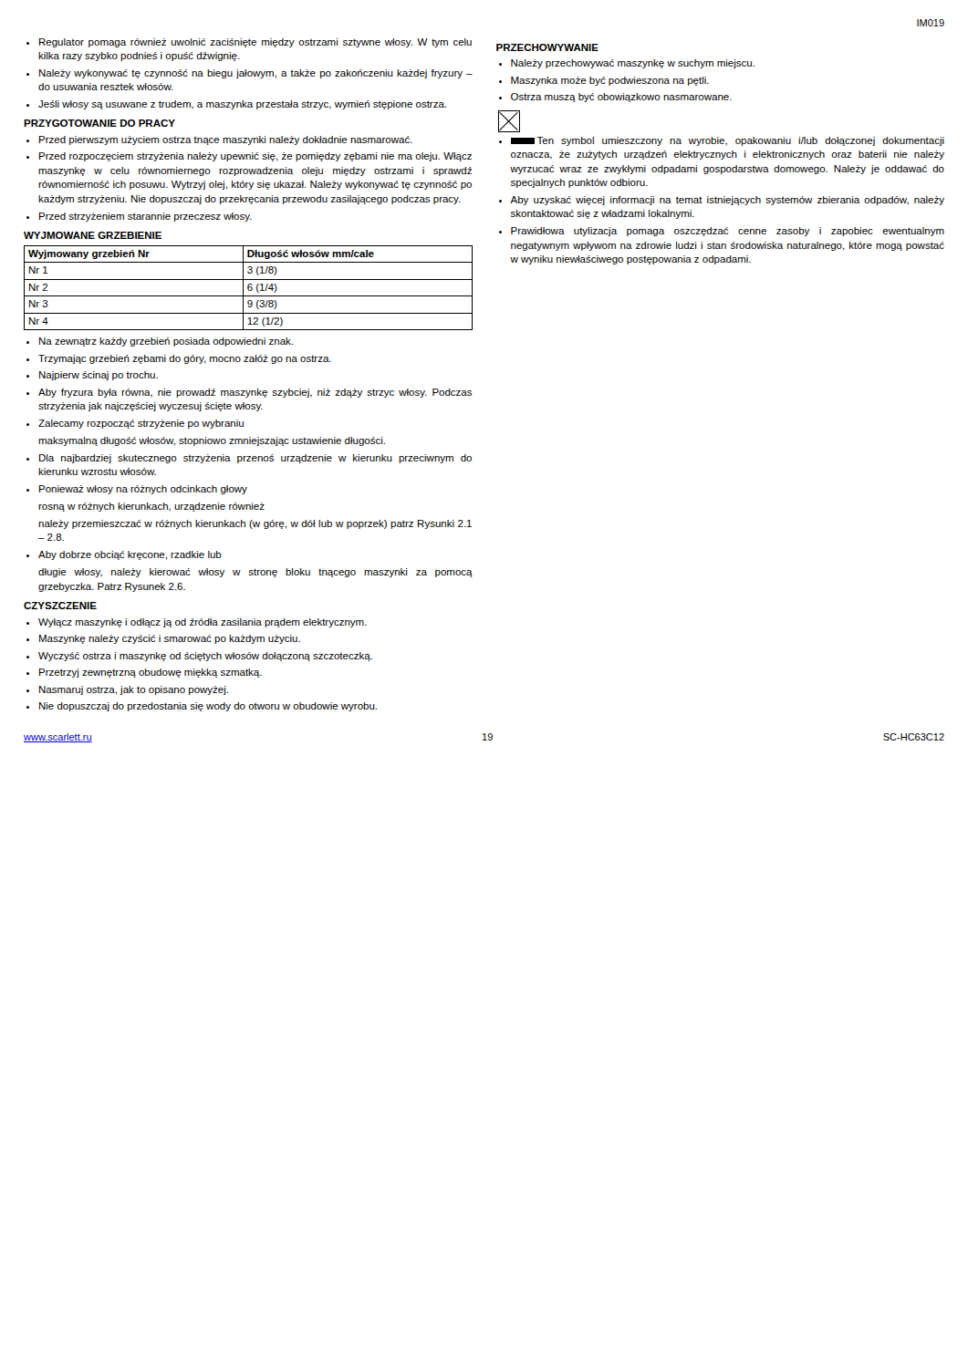IM019
Regulator pomaga również uwolnić zaciśnięte między ostrzami sztywne włosy. W tym celu kilka razy szybko podnieś i opuść dźwignię.
Należy wykonywać tę czynność na biegu jałowym, a także po zakończeniu każdej fryzury – do usuwania resztek włosów.
Jeśli włosy są usuwane z trudem, a maszynka przestała strzyc, wymień stępione ostrza.
Przygotowanie do pracy
Przed pierwszym użyciem ostrza tnące maszynki należy dokładnie nasmarować.
Przed rozpoczęciem strzyżenia należy upewnić się, że pomiędzy zębami nie ma oleju. Włącz maszynkę w celu równomiernego rozprowadzenia oleju między ostrzami i sprawdź równomierność ich posuwu. Wytrzyj olej, który się ukazał. Należy wykonywać tę czynność po każdym strzyżeniu. Nie dopuszczaj do przekręcania przewodu zasilającego podczas pracy.
Przed strzyżeniem starannie przeczesz włosy.
Wyjmowane grzebienie
| Wyjmowany grzebień Nr | Długość włosów mm/cale |
| --- | --- |
| Nr 1 | 3 (1/8) |
| Nr 2 | 6 (1/4) |
| Nr 3 | 9 (3/8) |
| Nr 4 | 12 (1/2) |
Na zewnątrz każdy grzebień posiada odpowiedni znak.
Trzymając grzebień zębami do góry, mocno załóż go na ostrza.
Najpierw ścinaj po trochu.
Aby fryzura była równa, nie prowadź maszynkę szybciej, niż zdąży strzyc włosy. Podczas strzyżenia jak najczęściej wyczesuj ścięte włosy.
Zalecamy rozpocząć strzyżenie po wybraniu
maksymalną długość włosów, stopniowo zmniejszając ustawienie długości.
Dla najbardziej skutecznego strzyżenia przenoś urządzenie w kierunku przeciwnym do kierunku wzrostu włosów.
Ponieważ włosy na różnych odcinkach głowy
rosną w różnych kierunkach, urządzenie również
należy przemieszczać w różnych kierunkach (w górę, w dół lub w poprzek) patrz Rysunki 2.1 – 2.8.
Aby dobrze obciąć kręcone, rzadkie lub
długie włosy, należy kierować włosy w stronę bloku tnącego maszynki za pomocą grzebyczka. Patrz Rysunek 2.6.
Czyszczenie
Wyłącz maszynkę i odłącz ją od źródła zasilania prądem elektrycznym.
Maszynkę należy czyścić i smarować po każdym użyciu.
Wyczyść ostrza i maszynkę od ściętych włosów dołączoną szczoteczką.
Przetrzyj zewnętrzną obudowę miękką szmatką.
Nasmaruj ostrza, jak to opisano powyżej.
Nie dopuszczaj do przedostania się wody do otworu w obudowie wyrobu.
Przechowywanie
Należy przechowywać maszynkę w suchym miejscu.
Maszynka może być podwieszona na pętli.
Ostrza muszą być obowiązkowo nasmarowane.
Ten symbol umieszczony na wyrobie, opakowaniu i/lub dołączonej dokumentacji oznacza, że zużytych urządzeń elektrycznych i elektronicznych oraz baterii nie należy wyrzucać wraz ze zwykłymi odpadami gospodarstwa domowego. Należy je oddawać do specjalnych punktów odbioru.
Aby uzyskać więcej informacji na temat istniejących systemów zbierania odpadów, należy skontaktować się z władzami lokalnymi.
Prawidłowa utylizacja pomaga oszczędzać cenne zasoby i zapobiec ewentualnym negatywnym wpływom na zdrowie ludzi i stan środowiska naturalnego, które mogą powstać w wyniku niewłaściwego postępowania z odpadami.
www.scarlett.ru 19 SC-HC63C12